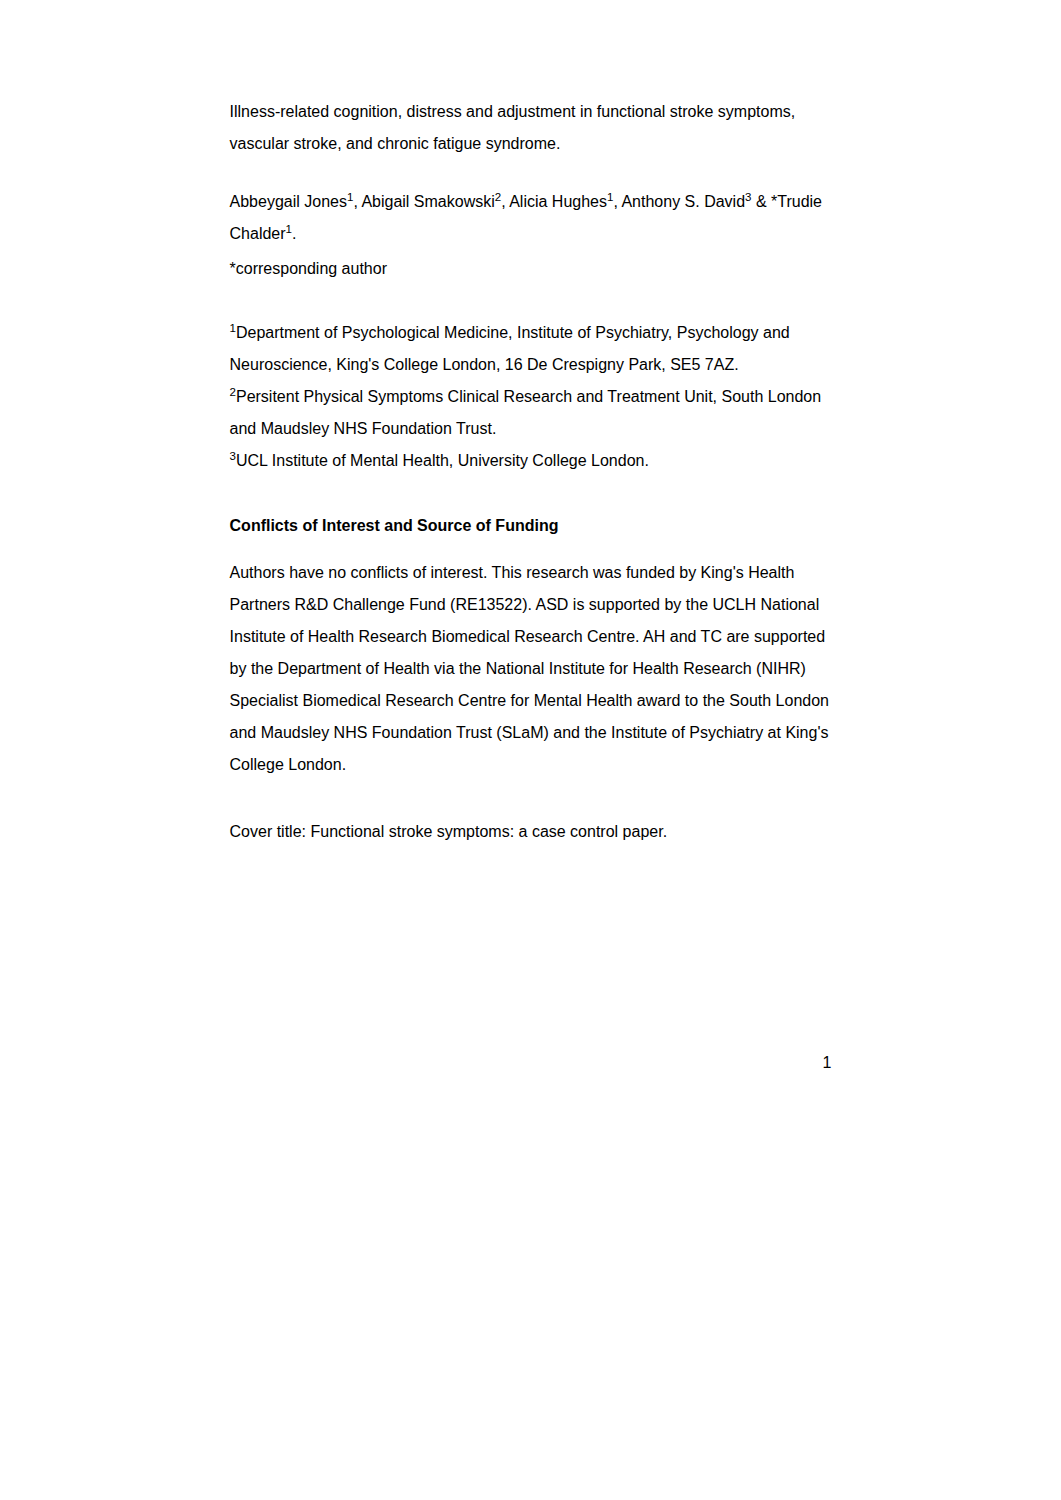Illness-related cognition, distress and adjustment in functional stroke symptoms, vascular stroke, and chronic fatigue syndrome.
Abbeygail Jones1, Abigail Smakowski2, Alicia Hughes1, Anthony S. David3 & *Trudie Chalder1.
*corresponding author
1Department of Psychological Medicine, Institute of Psychiatry, Psychology and Neuroscience, King's College London, 16 De Crespigny Park, SE5 7AZ.
2Persitent Physical Symptoms Clinical Research and Treatment Unit, South London and Maudsley NHS Foundation Trust.
3UCL Institute of Mental Health, University College London.
Conflicts of Interest and Source of Funding
Authors have no conflicts of interest. This research was funded by King's Health Partners R&D Challenge Fund (RE13522). ASD is supported by the UCLH National Institute of Health Research Biomedical Research Centre. AH and TC are supported by the Department of Health via the National Institute for Health Research (NIHR) Specialist Biomedical Research Centre for Mental Health award to the South London and Maudsley NHS Foundation Trust (SLaM) and the Institute of Psychiatry at King's College London.
Cover title: Functional stroke symptoms: a case control paper.
1